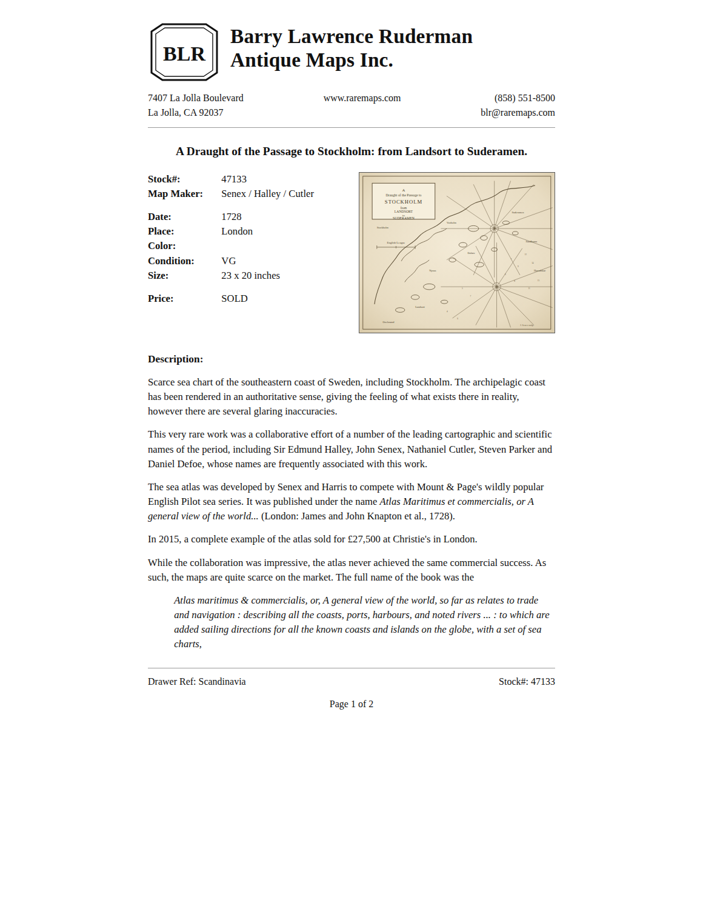BLR
Barry Lawrence Ruderman
Antique Maps Inc.
7407 La Jolla Boulevard
La Jolla, CA 92037
www.raremaps.com
(858) 551-8500
blr@raremaps.com
A Draught of the Passage to Stockholm: from Landsort to Suderamen.
| Stock#: | 47133 |
| Map Maker: | Senex / Halley / Cutler |
| Date: | 1728 |
| Place: | London |
| Color: | |
| Condition: | VG |
| Size: | 23 x 20 inches |
| Price: | SOLD |
A Draught of the Passage to STOCKHOLM from LANDSORT to SUDERAMEN English League Stockholm Vaxholm Dalaro Nynas Landsort Suderamen Sandhamn Huvudskar Oxelosund 79 1214 68 1115 57 46 J. Senex sculp.
Description:
Scarce sea chart of the southeastern coast of Sweden, including Stockholm. The archipelagic coast has been rendered in an authoritative sense, giving the feeling of what exists there in reality, however there are several glaring inaccuracies.
This very rare work was a collaborative effort of a number of the leading cartographic and scientific names of the period, including Sir Edmund Halley, John Senex, Nathaniel Cutler, Steven Parker and Daniel Defoe, whose names are frequently associated with this work.
The sea atlas was developed by Senex and Harris to compete with Mount & Page's wildly popular English Pilot sea series. It was published under the name Atlas Maritimus et commercialis, or A general view of the world... (London: James and John Knapton et al., 1728).
In 2015, a complete example of the atlas sold for £27,500 at Christie's in London.
While the collaboration was impressive, the atlas never achieved the same commercial success. As such, the maps are quite scarce on the market. The full name of the book was the
Atlas maritimus & commercialis, or, A general view of the world, so far as relates to trade and navigation : describing all the coasts, ports, harbours, and noted rivers ... : to which are added sailing directions for all the known coasts and islands on the globe, with a set of sea charts,
Drawer Ref: Scandinavia
Stock#: 47133
Page 1 of 2